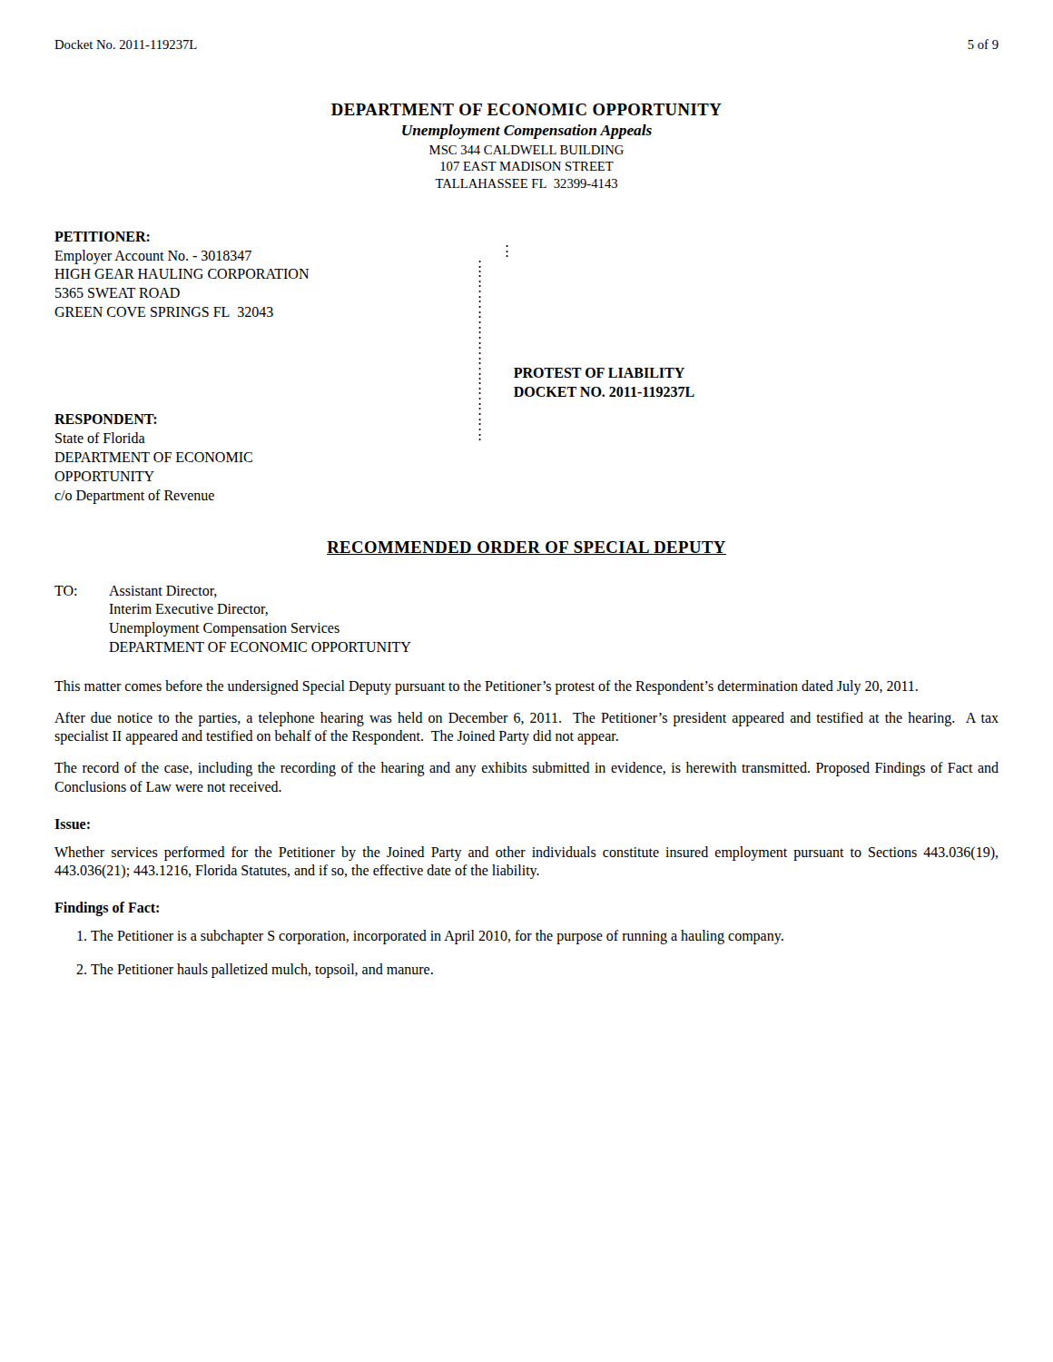Docket No. 2011-119237L
5 of 9
DEPARTMENT OF ECONOMIC OPPORTUNITY
Unemployment Compensation Appeals
MSC 344 CALDWELL BUILDING
107 EAST MADISON STREET
TALLAHASSEE FL 32399-4143
| PETITIONER: Employer Account No. - 3018347 HIGH GEAR HAULING CORPORATION 5365 SWEAT ROAD GREEN COVE SPRINGS FL 32043 | ⋮ ⋮ ⋮ ⋮ ⋮ ⋮ ⋮ ⋮ ⋮ ⋮ ⋮ ⋮ ⋮ | PROTEST OF LIABILITY DOCKET NO. 2011-119237L |
| RESPONDENT: State of Florida DEPARTMENT OF ECONOMIC OPPORTUNITY c/o Department of Revenue | |
RECOMMENDED ORDER OF SPECIAL DEPUTY
TO: Assistant Director,
Interim Executive Director,
Unemployment Compensation Services
DEPARTMENT OF ECONOMIC OPPORTUNITY
This matter comes before the undersigned Special Deputy pursuant to the Petitioner’s protest of the Respondent’s determination dated July 20, 2011.
After due notice to the parties, a telephone hearing was held on December 6, 2011. The Petitioner’s president appeared and testified at the hearing. A tax specialist II appeared and testified on behalf of the Respondent. The Joined Party did not appear.
The record of the case, including the recording of the hearing and any exhibits submitted in evidence, is herewith transmitted. Proposed Findings of Fact and Conclusions of Law were not received.
Issue:
Whether services performed for the Petitioner by the Joined Party and other individuals constitute insured employment pursuant to Sections 443.036(19), 443.036(21); 443.1216, Florida Statutes, and if so, the effective date of the liability.
Findings of Fact:
The Petitioner is a subchapter S corporation, incorporated in April 2010, for the purpose of running a hauling company.
The Petitioner hauls palletized mulch, topsoil, and manure.